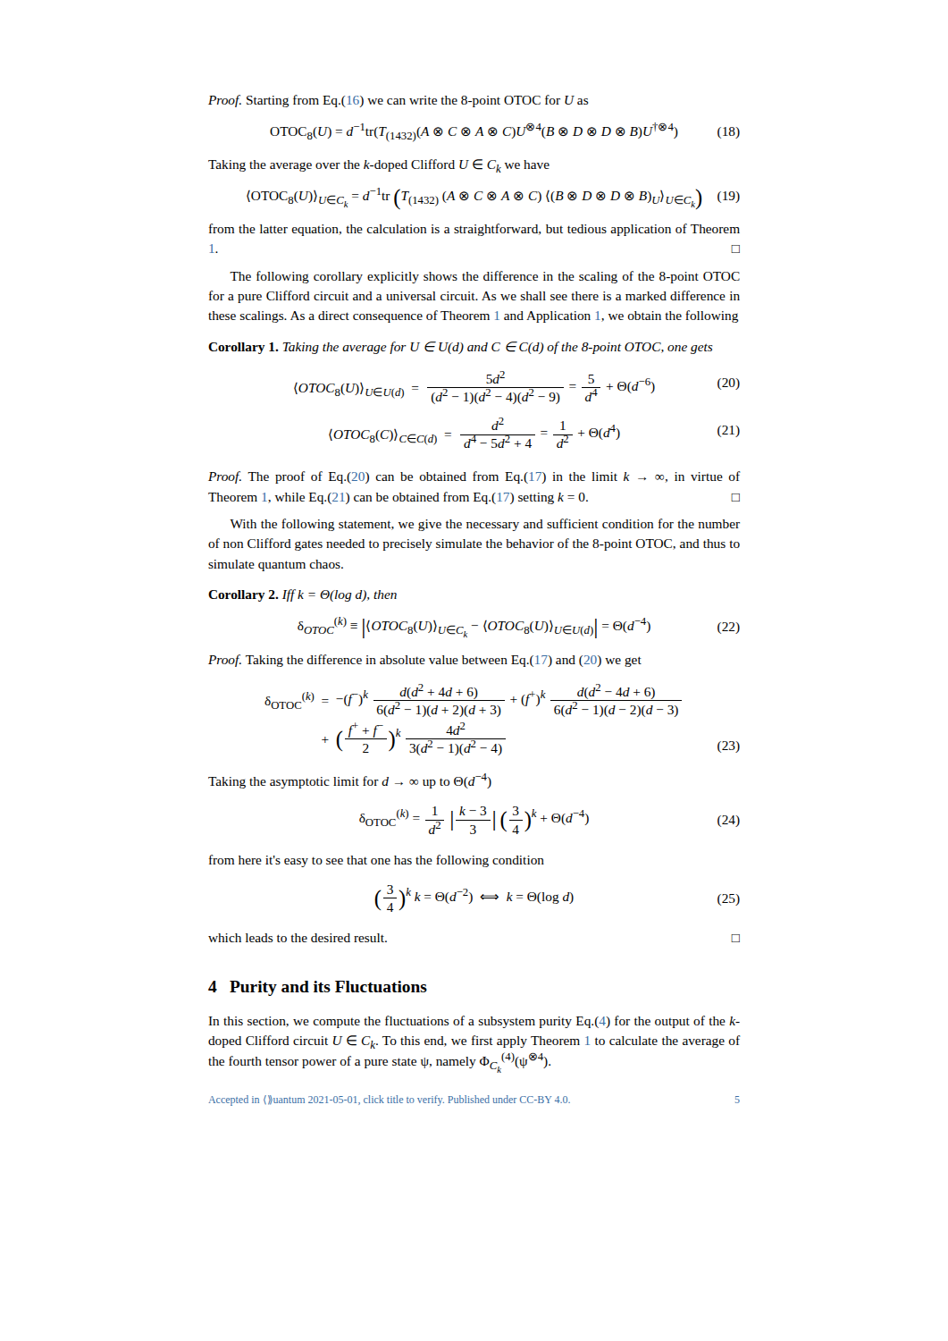Proof. Starting from Eq.(16) we can write the 8-point OTOC for U as
OTOC8(U) = d−1tr(T(1432)(A ⊗ C ⊗ A ⊗ C)U⊗4(B ⊗ D ⊗ D ⊗ B)U†⊗4)
(18)
Taking the average over the k-doped Clifford U ∈ Ck we have
⟨OTOC8(U)⟩U∈Ck = d−1tr (T(1432) (A ⊗ C ⊗ A ⊗ C) ⟨(B ⊗ D ⊗ D ⊗ B)U⟩U∈Ck)
(19)
from the latter equation, the calculation is a straightforward, but tedious application of Theorem 1. □
The following corollary explicitly shows the difference in the scaling of the 8-point OTOC for a pure Clifford circuit and a universal circuit. As we shall see there is a marked difference in these scalings. As a direct consequence of Theorem 1 and Application 1, we obtain the following
Corollary 1. Taking the average for U ∈ U(d) and C ∈ C(d) of the 8-point OTOC, one gets
| ⟨ OTOC 8 ( U )⟩ U ∈ U ( d ) | = | 5 d 2 ( d 2 − 1)( d 2 − 4)( d 2 − 9) = 5 d 4 + Θ( d −6 ) |
(20)
| ⟨ OTOC 8 ( C )⟩ C ∈ C ( d ) | = | d 2 d 4 − 5 d 2 + 4 = 1 d 2 + Θ( d 4 ) |
(21)
Proof. The proof of Eq.(20) can be obtained from Eq.(17) in the limit k → ∞, in virtue of Theorem 1, while Eq.(21) can be obtained from Eq.(17) setting k = 0. □
With the following statement, we give the necessary and sufficient condition for the number of non Clifford gates needed to precisely simulate the behavior of the 8-point OTOC, and thus to simulate quantum chaos.
Corollary 2. Iff k = Θ(log d), then
δOTOC(k) ≡ |⟨OTOC8(U)⟩U∈Ck − ⟨OTOC8(U)⟩U∈U(d)| = Θ(d−4)
(22)
Proof. Taking the difference in absolute value between Eq.(17) and (20) we get
| δ OTOC ( k ) | = | −( f − ) k d ( d 2 + 4 d + 6) 6( d 2 − 1)( d + 2)( d + 3) + ( f + ) k d ( d 2 − 4 d + 6) 6( d 2 − 1)( d − 2)( d − 3) |
| | + | ( f + + f − 2 ) k 4 d 2 3( d 2 − 1)( d 2 − 4) |
(23)
Taking the asymptotic limit for d → ∞ up to Θ(d−4)
δOTOC(k) = 1 d2 |k − 33| (34)k + Θ(d−4)
(24)
from here it's easy to see that one has the following condition
(34)k k = Θ(d−2) ⟺ k = Θ(log d)
(25)
which leads to the desired result. □
4 Purity and its Fluctuations
In this section, we compute the fluctuations of a subsystem purity Eq.(4) for the output of the k-doped Clifford circuit U ∈ Ck. To this end, we first apply Theorem 1 to calculate the average of the fourth tensor power of a pure state ψ, namely ΦCk(4)(ψ⊗4).
Accepted in ⟨⟫uantum 2021-05-01, click title to verify. Published under CC-BY 4.0. 5